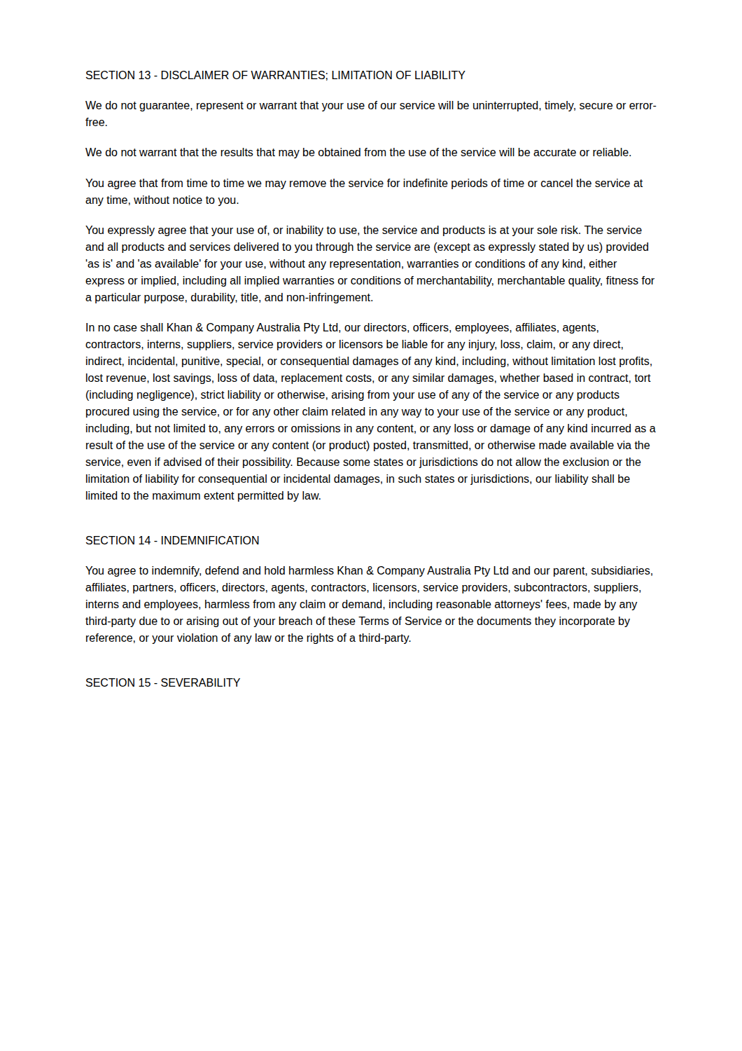SECTION 13 - DISCLAIMER OF WARRANTIES; LIMITATION OF LIABILITY
We do not guarantee, represent or warrant that your use of our service will be uninterrupted, timely, secure or error-free.
We do not warrant that the results that may be obtained from the use of the service will be accurate or reliable.
You agree that from time to time we may remove the service for indefinite periods of time or cancel the service at any time, without notice to you.
You expressly agree that your use of, or inability to use, the service and products is at your sole risk. The service and all products and services delivered to you through the service are (except as expressly stated by us) provided 'as is' and 'as available' for your use, without any representation, warranties or conditions of any kind, either express or implied, including all implied warranties or conditions of merchantability, merchantable quality, fitness for a particular purpose, durability, title, and non-infringement.
In no case shall Khan & Company Australia Pty Ltd, our directors, officers, employees, affiliates, agents, contractors, interns, suppliers, service providers or licensors be liable for any injury, loss, claim, or any direct, indirect, incidental, punitive, special, or consequential damages of any kind, including, without limitation lost profits, lost revenue, lost savings, loss of data, replacement costs, or any similar damages, whether based in contract, tort (including negligence), strict liability or otherwise, arising from your use of any of the service or any products procured using the service, or for any other claim related in any way to your use of the service or any product, including, but not limited to, any errors or omissions in any content, or any loss or damage of any kind incurred as a result of the use of the service or any content (or product) posted, transmitted, or otherwise made available via the service, even if advised of their possibility. Because some states or jurisdictions do not allow the exclusion or the limitation of liability for consequential or incidental damages, in such states or jurisdictions, our liability shall be limited to the maximum extent permitted by law.
SECTION 14 - INDEMNIFICATION
You agree to indemnify, defend and hold harmless Khan & Company Australia Pty Ltd and our parent, subsidiaries, affiliates, partners, officers, directors, agents, contractors, licensors, service providers, subcontractors, suppliers, interns and employees, harmless from any claim or demand, including reasonable attorneys' fees, made by any third-party due to or arising out of your breach of these Terms of Service or the documents they incorporate by reference, or your violation of any law or the rights of a third-party.
SECTION 15 - SEVERABILITY